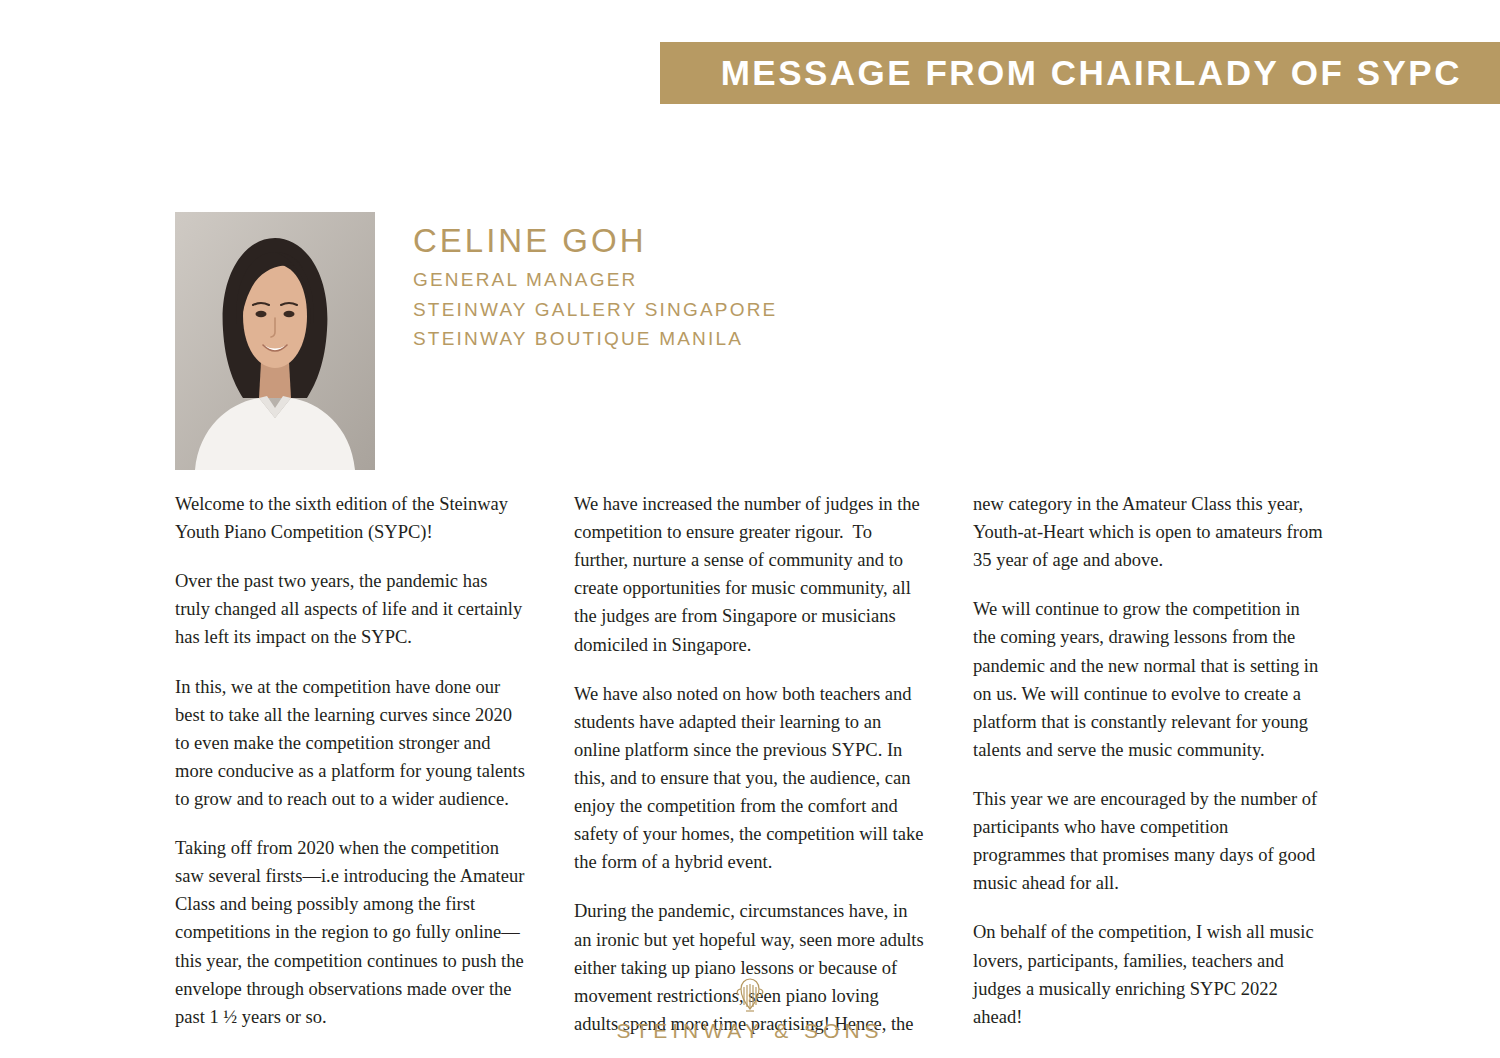Message from Chairlady of SYPC
Celine Goh
General Manager
Steinway Gallery Singapore
Steinway Boutique Manila
Welcome to the sixth edition of the Steinway Youth Piano Competition (SYPC)!
Over the past two years, the pandemic has truly changed all aspects of life and it certainly has left its impact on the SYPC.
In this, we at the competition have done our best to take all the learning curves since 2020 to even make the competition stronger and more conducive as a platform for young talents to grow and to reach out to a wider audience.
Taking off from 2020 when the competition saw several firsts—i.e introducing the Amateur Class and being possibly among the first competitions in the region to go fully online—this year, the competition continues to push the envelope through observations made over the past 1 ½ years or so.
We have increased the number of judges in the competition to ensure greater rigour. To further, nurture a sense of community and to create opportunities for music community, all the judges are from Singapore or musicians domiciled in Singapore.
We have also noted on how both teachers and students have adapted their learning to an online platform since the previous SYPC. In this, and to ensure that you, the audience, can enjoy the competition from the comfort and safety of your homes, the competition will take the form of a hybrid event.
During the pandemic, circumstances have, in an ironic but yet hopeful way, seen more adults either taking up piano lessons or because of movement restrictions, seen piano loving adults spend more time practising! Hence, the
new category in the Amateur Class this year, Youth-at-Heart which is open to amateurs from 35 year of age and above.
We will continue to grow the competition in the coming years, drawing lessons from the pandemic and the new normal that is setting in on us. We will continue to evolve to create a platform that is constantly relevant for young talents and serve the music community.
This year we are encouraged by the number of participants who have competition programmes that promises many days of good music ahead for all.
On behalf of the competition, I wish all music lovers, participants, families, teachers and judges a musically enriching SYPC 2022 ahead!
Steinway & Sons